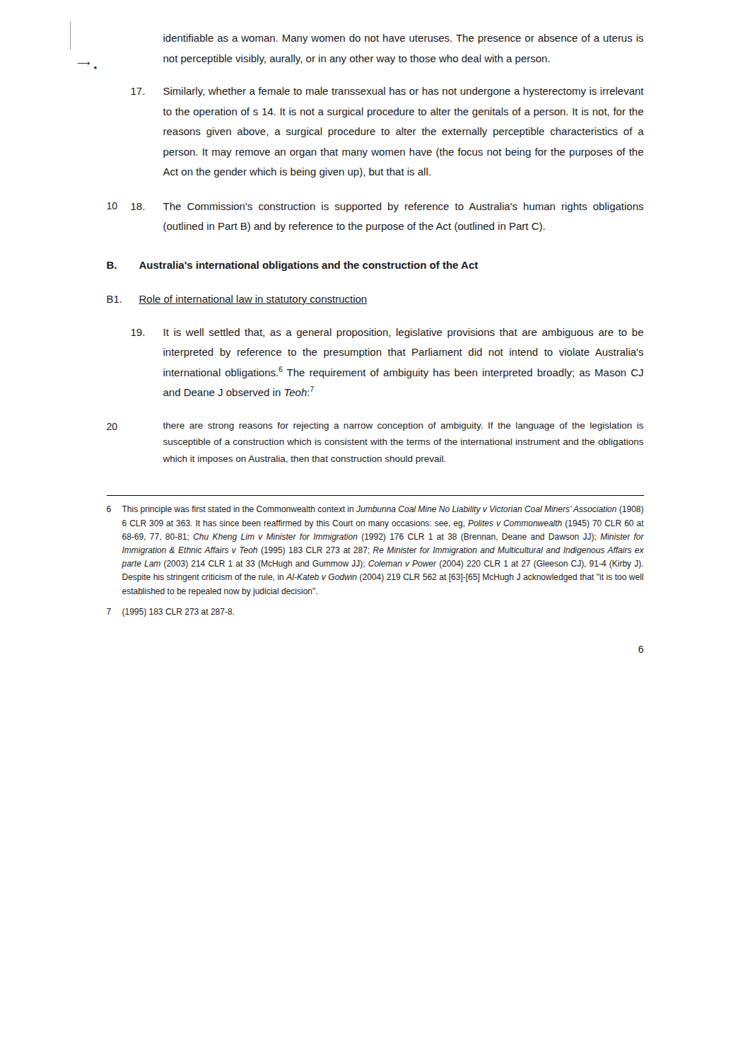⟶
▪
identifiable as a woman. Many women do not have uteruses. The presence or absence of a uterus is not perceptible visibly, aurally, or in any other way to those who deal with a person.
17.
Similarly, whether a female to male transsexual has or has not undergone a hysterectomy is irrelevant to the operation of s 14. It is not a surgical procedure to alter the genitals of a person. It is not, for the reasons given above, a surgical procedure to alter the externally perceptible characteristics of a person. It may remove an organ that many women have (the focus not being for the purposes of the Act on the gender which is being given up), but that is all.
10
18.
The Commission's construction is supported by reference to Australia's human rights obligations (outlined in Part B) and by reference to the purpose of the Act (outlined in Part C).
B.
Australia's international obligations and the construction of the Act
B1.
Role of international law in statutory construction
19.
It is well settled that, as a general proposition, legislative provisions that are ambiguous are to be interpreted by reference to the presumption that Parliament did not intend to violate Australia's international obligations.6 The requirement of ambiguity has been interpreted broadly; as Mason CJ and Deane J observed in Teoh:7
20
there are strong reasons for rejecting a narrow conception of ambiguity. If the language of the legislation is susceptible of a construction which is consistent with the terms of the international instrument and the obligations which it imposes on Australia, then that construction should prevail.
6
This principle was first stated in the Commonwealth context in Jumbunna Coal Mine No Liability v Victorian Coal Miners' Association (1908) 6 CLR 309 at 363. It has since been reaffirmed by this Court on many occasions: see, eg, Polites v Commonwealth (1945) 70 CLR 60 at 68-69, 77, 80-81; Chu Kheng Lim v Minister for Immigration (1992) 176 CLR 1 at 38 (Brennan, Deane and Dawson JJ); Minister for Immigration & Ethnic Affairs v Teoh (1995) 183 CLR 273 at 287; Re Minister for Immigration and Multicultural and Indigenous Affairs ex parte Lam (2003) 214 CLR 1 at 33 (McHugh and Gummow JJ); Coleman v Power (2004) 220 CLR 1 at 27 (Gleeson CJ), 91-4 (Kirby J). Despite his stringent criticism of the rule, in Al-Kateb v Godwin (2004) 219 CLR 562 at [63]-[65] McHugh J acknowledged that "it is too well established to be repealed now by judicial decision".
7
(1995) 183 CLR 273 at 287-8.
6